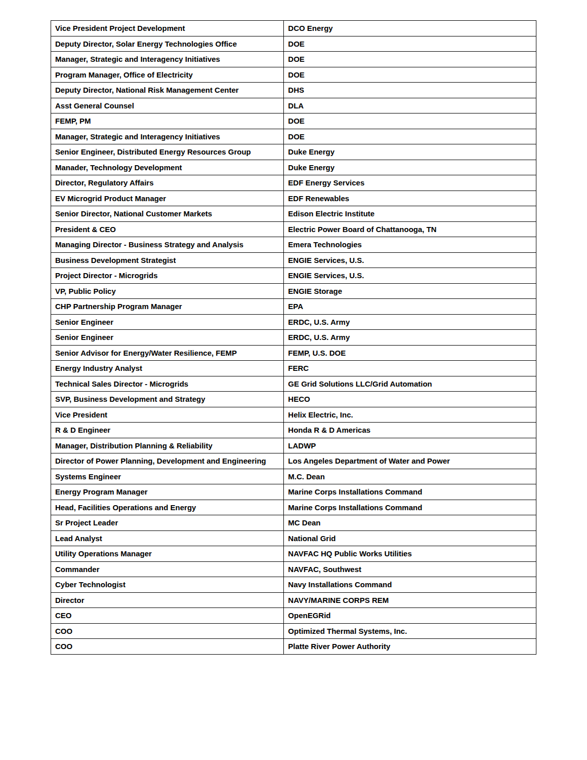| Vice President Project Development | DCO Energy |
| Deputy Director, Solar Energy Technologies Office | DOE |
| Manager, Strategic and Interagency Initiatives | DOE |
| Program Manager, Office of Electricity | DOE |
| Deputy Director, National Risk Management Center | DHS |
| Asst General Counsel | DLA |
| FEMP, PM | DOE |
| Manager, Strategic and Interagency Initiatives | DOE |
| Senior Engineer, Distributed Energy Resources Group | Duke Energy |
| Manader, Technology Development | Duke Energy |
| Director, Regulatory Affairs | EDF Energy Services |
| EV Microgrid Product Manager | EDF Renewables |
| Senior Director, National Customer Markets | Edison Electric Institute |
| President & CEO | Electric Power Board of Chattanooga, TN |
| Managing Director - Business Strategy and Analysis | Emera Technologies |
| Business Development Strategist | ENGIE Services, U.S. |
| Project Director - Microgrids | ENGIE Services, U.S. |
| VP, Public Policy | ENGIE Storage |
| CHP Partnership Program Manager | EPA |
| Senior Engineer | ERDC, U.S. Army |
| Senior Engineer | ERDC, U.S. Army |
| Senior Advisor for Energy/Water Resilience, FEMP | FEMP, U.S. DOE |
| Energy Industry Analyst | FERC |
| Technical Sales Director - Microgrids | GE Grid Solutions LLC/Grid Automation |
| SVP, Business Development and Strategy | HECO |
| Vice President | Helix Electric, Inc. |
| R & D Engineer | Honda R & D Americas |
| Manager, Distribution Planning & Reliability | LADWP |
| Director of Power Planning, Development and Engineering | Los Angeles Department of Water and Power |
| Systems Engineer | M.C. Dean |
| Energy Program Manager | Marine Corps Installations Command |
| Head, Facilities Operations and Energy | Marine Corps Installations Command |
| Sr Project Leader | MC Dean |
| Lead Analyst | National Grid |
| Utility Operations Manager | NAVFAC HQ Public Works Utilities |
| Commander | NAVFAC, Southwest |
| Cyber Technologist | Navy Installations Command |
| Director | NAVY/MARINE CORPS REM |
| CEO | OpenEGRid |
| COO | Optimized Thermal Systems, Inc. |
| COO | Platte River Power Authority |